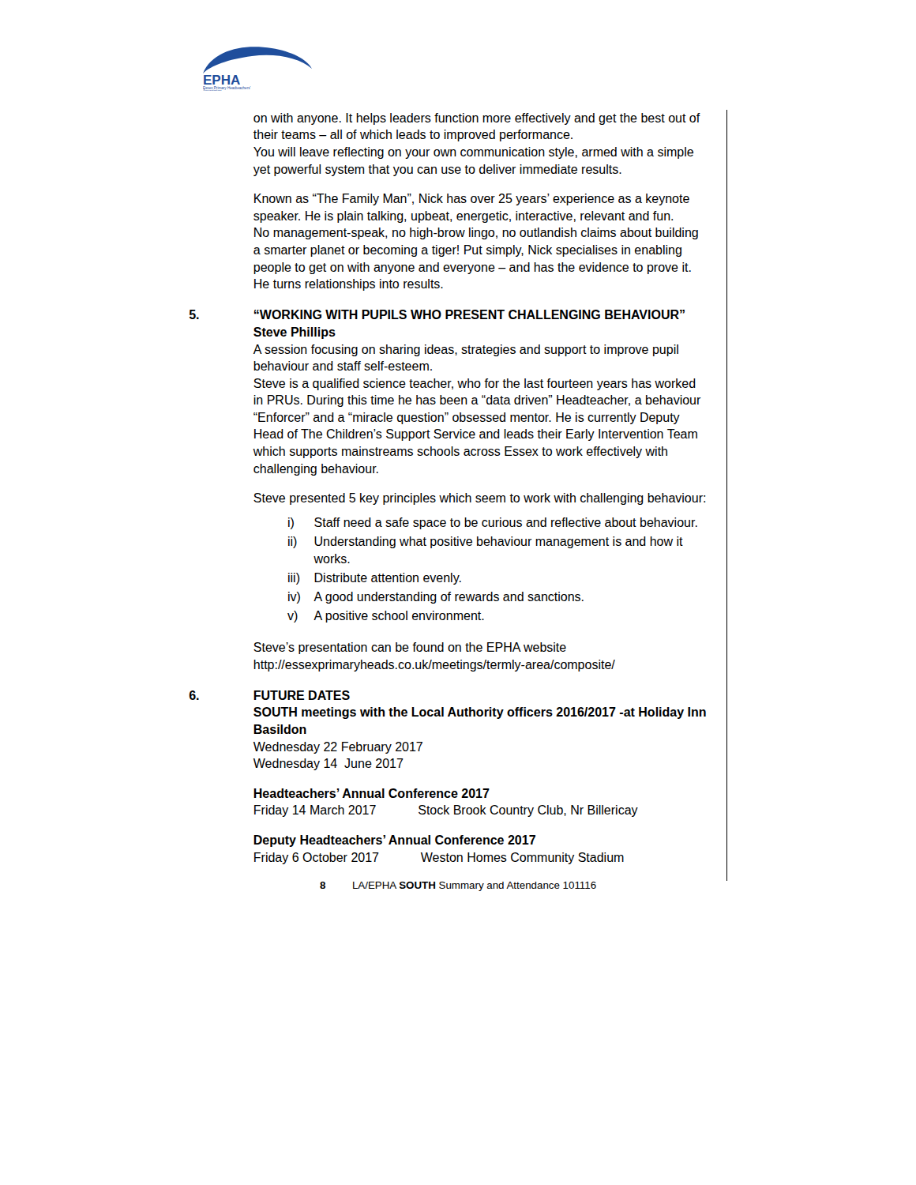EPHA Essex Primary Headteachers' Association
on with anyone. It helps leaders function more effectively and get the best out of their teams – all of which leads to improved performance.
You will leave reflecting on your own communication style, armed with a simple yet powerful system that you can use to deliver immediate results.
Known as “The Family Man”, Nick has over 25 years’ experience as a keynote speaker. He is plain talking, upbeat, energetic, interactive, relevant and fun.
No management-speak, no high-brow lingo, no outlandish claims about building a smarter planet or becoming a tiger! Put simply, Nick specialises in enabling people to get on with anyone and everyone – and has the evidence to prove it. He turns relationships into results.
5.
“WORKING WITH PUPILS WHO PRESENT CHALLENGING BEHAVIOUR”
Steve Phillips
A session focusing on sharing ideas, strategies and support to improve pupil behaviour and staff self-esteem.
Steve is a qualified science teacher, who for the last fourteen years has worked in PRUs. During this time he has been a “data driven” Headteacher, a behaviour “Enforcer” and a “miracle question” obsessed mentor. He is currently Deputy Head of The Children’s Support Service and leads their Early Intervention Team which supports mainstreams schools across Essex to work effectively with challenging behaviour.
Steve presented 5 key principles which seem to work with challenging behaviour:
i) Staff need a safe space to be curious and reflective about behaviour.
ii) Understanding what positive behaviour management is and how it works.
iii) Distribute attention evenly.
iv) A good understanding of rewards and sanctions.
v) A positive school environment.
Steve’s presentation can be found on the EPHA website
http://essexprimaryheads.co.uk/meetings/termly-area/composite/
6.
FUTURE DATES
SOUTH meetings with the Local Authority officers 2016/2017 -at Holiday Inn Basildon
Wednesday 22 February 2017
Wednesday 14 June 2017
Headteachers’ Annual Conference 2017
Friday 14 March 2017 Stock Brook Country Club, Nr Billericay
Deputy Headteachers’ Annual Conference 2017
Friday 6 October 2017 Weston Homes Community Stadium
8 LA/EPHA SOUTH Summary and Attendance 101116